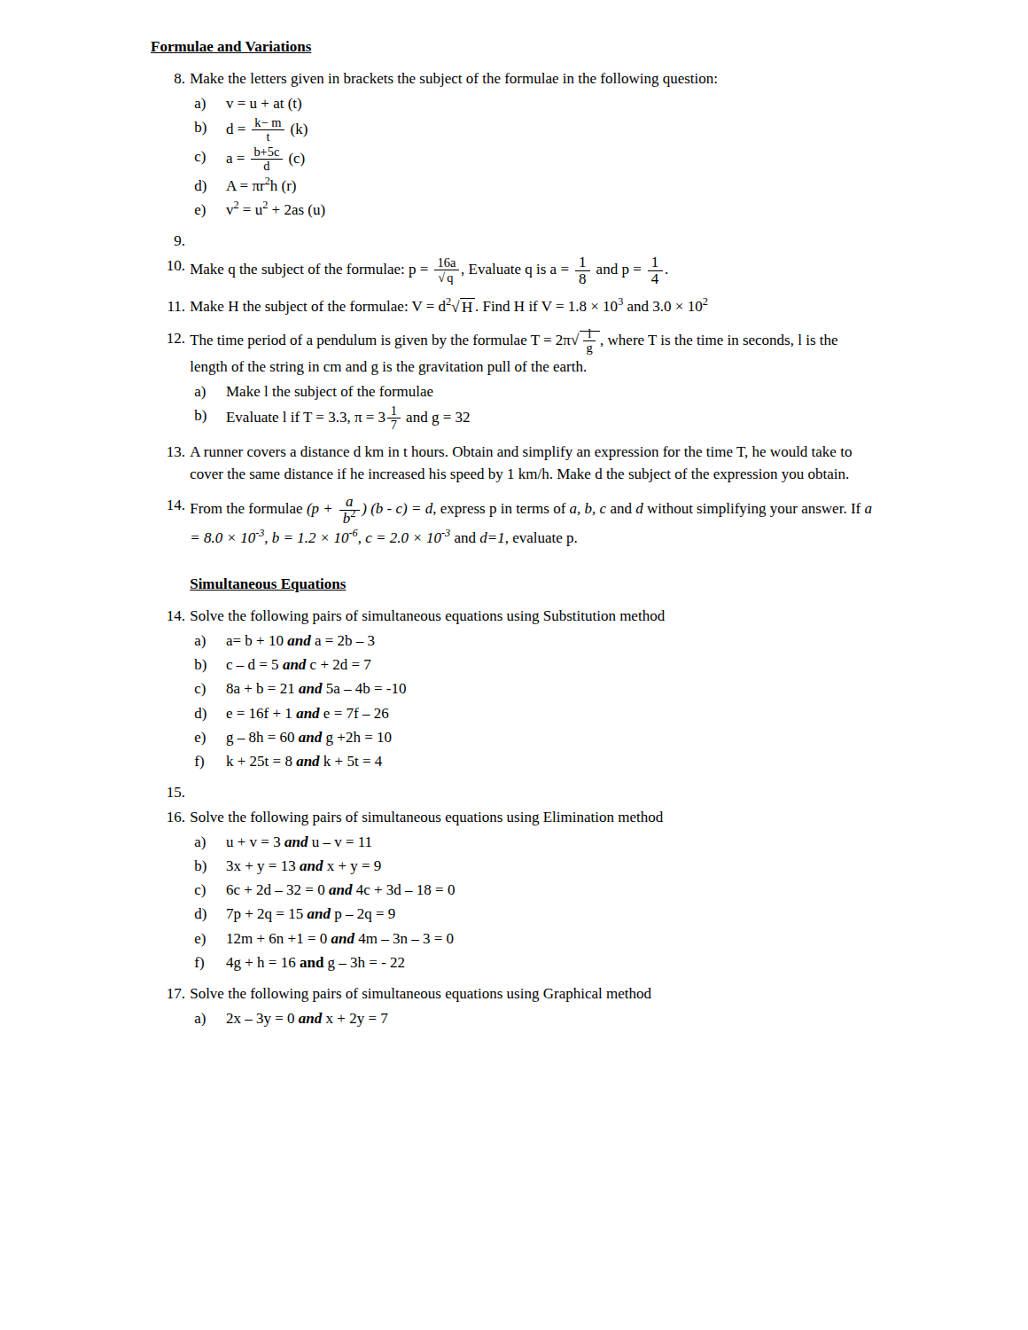Formulae and Variations
Make the letters given in brackets the subject of the formulae in the following question:
v = u + at (t)
d = k− m t (k)
a = b+5c d (c)
A = πr2h (r)
v2 = u2 + 2as (u)
Make q the subject of the formulae: p = 16a√q, Evaluate q is a = 18 and p = 14.
Make H the subject of the formulae: V = d2√H. Find H if V = 1.8 × 103 and 3.0 × 102
The time period of a pendulum is given by the formulae T = 2π√lg, where T is the time in seconds, l is the length of the string in cm and g is the gravitation pull of the earth.
Make l the subject of the formulae
Evaluate l if T = 3.3, π = 317 and g = 32
A runner covers a distance d km in t hours. Obtain and simplify an expression for the time T, he would take to cover the same distance if he increased his speed by 1 km/h. Make d the subject of the expression you obtain.
From the formulae (p + ab2) (b - c) = d, express p in terms of a, b, c and d without simplifying your answer. If a = 8.0 × 10-3, b = 1.2 × 10-6, c = 2.0 × 10-3 and d=1, evaluate p.
Simultaneous Equations
Solve the following pairs of simultaneous equations using Substitution method
a= b + 10 and a = 2b – 3
c – d = 5 and c + 2d = 7
8a + b = 21 and 5a – 4b = -10
e = 16f + 1 and e = 7f – 26
g – 8h = 60 and g +2h = 10
k + 25t = 8 and k + 5t = 4
Solve the following pairs of simultaneous equations using Elimination method
u + v = 3 and u – v = 11
3x + y = 13 and x + y = 9
6c + 2d – 32 = 0 and 4c + 3d – 18 = 0
7p + 2q = 15 and p – 2q = 9
12m + 6n +1 = 0 and 4m – 3n – 3 = 0
4g + h = 16 and g – 3h = - 22
Solve the following pairs of simultaneous equations using Graphical method
2x – 3y = 0 and x + 2y = 7